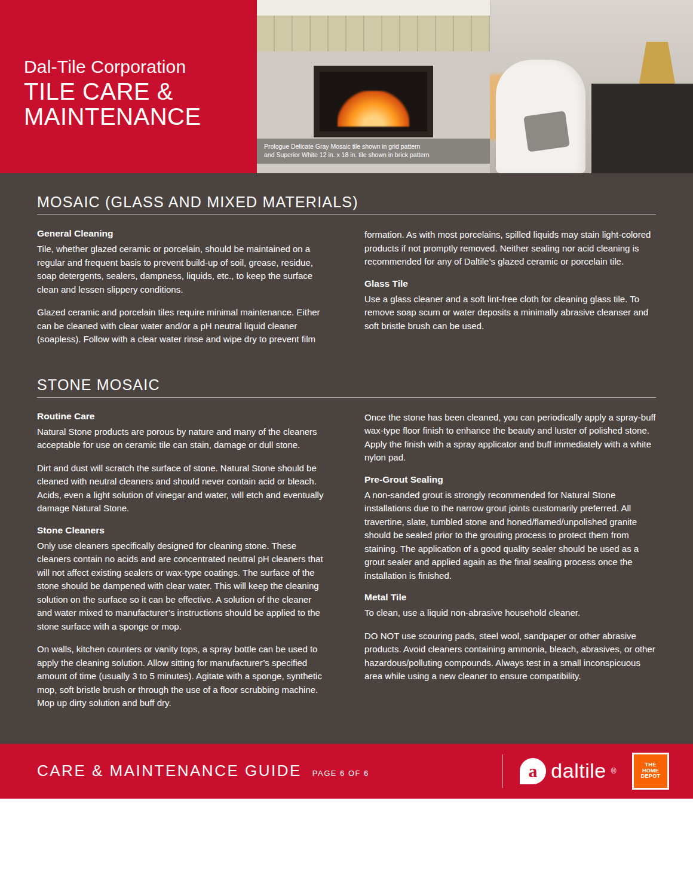Dal-Tile Corporation
TILE CARE &
MAINTENANCE
Prologue Delicate Gray Mosaic tile shown in grid pattern
and Superior White 12 in. x 18 in. tile shown in brick pattern
MOSAIC (GLASS AND MIXED MATERIALS)
General Cleaning
Tile, whether glazed ceramic or porcelain, should be maintained on a regular and frequent basis to prevent build-up of soil, grease, residue, soap detergents, sealers, dampness, liquids, etc., to keep the surface clean and lessen slippery conditions.
Glazed ceramic and porcelain tiles require minimal maintenance. Either can be cleaned with clear water and/or a pH neutral liquid cleaner (soapless). Follow with a clear water rinse and wipe dry to prevent film
formation. As with most porcelains, spilled liquids may stain light-colored products if not promptly removed. Neither sealing nor acid cleaning is recommended for any of Daltile’s glazed ceramic or porcelain tile.
Glass Tile
Use a glass cleaner and a soft lint-free cloth for cleaning glass tile. To remove soap scum or water deposits a minimally abrasive cleanser and soft bristle brush can be used.
STONE MOSAIC
Routine Care
Natural Stone products are porous by nature and many of the cleaners acceptable for use on ceramic tile can stain, damage or dull stone.
Dirt and dust will scratch the surface of stone. Natural Stone should be cleaned with neutral cleaners and should never contain acid or bleach. Acids, even a light solution of vinegar and water, will etch and eventually damage Natural Stone.
Stone Cleaners
Only use cleaners specifically designed for cleaning stone. These cleaners contain no acids and are concentrated neutral pH cleaners that will not affect existing sealers or wax-type coatings. The surface of the stone should be dampened with clear water. This will keep the cleaning solution on the surface so it can be effective. A solution of the cleaner and water mixed to manufacturer’s instructions should be applied to the stone surface with a sponge or mop.
On walls, kitchen counters or vanity tops, a spray bottle can be used to apply the cleaning solution. Allow sitting for manufacturer’s specified amount of time (usually 3 to 5 minutes). Agitate with a sponge, synthetic mop, soft bristle brush or through the use of a floor scrubbing machine. Mop up dirty solution and buff dry.
Once the stone has been cleaned, you can periodically apply a spray-buff wax-type floor finish to enhance the beauty and luster of polished stone. Apply the finish with a spray applicator and buff immediately with a white nylon pad.
Pre-Grout Sealing
A non-sanded grout is strongly recommended for Natural Stone installations due to the narrow grout joints customarily preferred. All travertine, slate, tumbled stone and honed/flamed/unpolished granite should be sealed prior to the grouting process to protect them from staining. The application of a good quality sealer should be used as a grout sealer and applied again as the final sealing process once the installation is finished.
Metal Tile
To clean, use a liquid non-abrasive household cleaner.
DO NOT use scouring pads, steel wool, sandpaper or other abrasive products. Avoid cleaners containing ammonia, bleach, abrasives, or other hazardous/polluting compounds. Always test in a small inconspicuous area while using a new cleaner to ensure compatibility.
CARE & MAINTENANCE GUIDE PAGE 6 OF 6
daltile®
THE
HOME
DEPOT